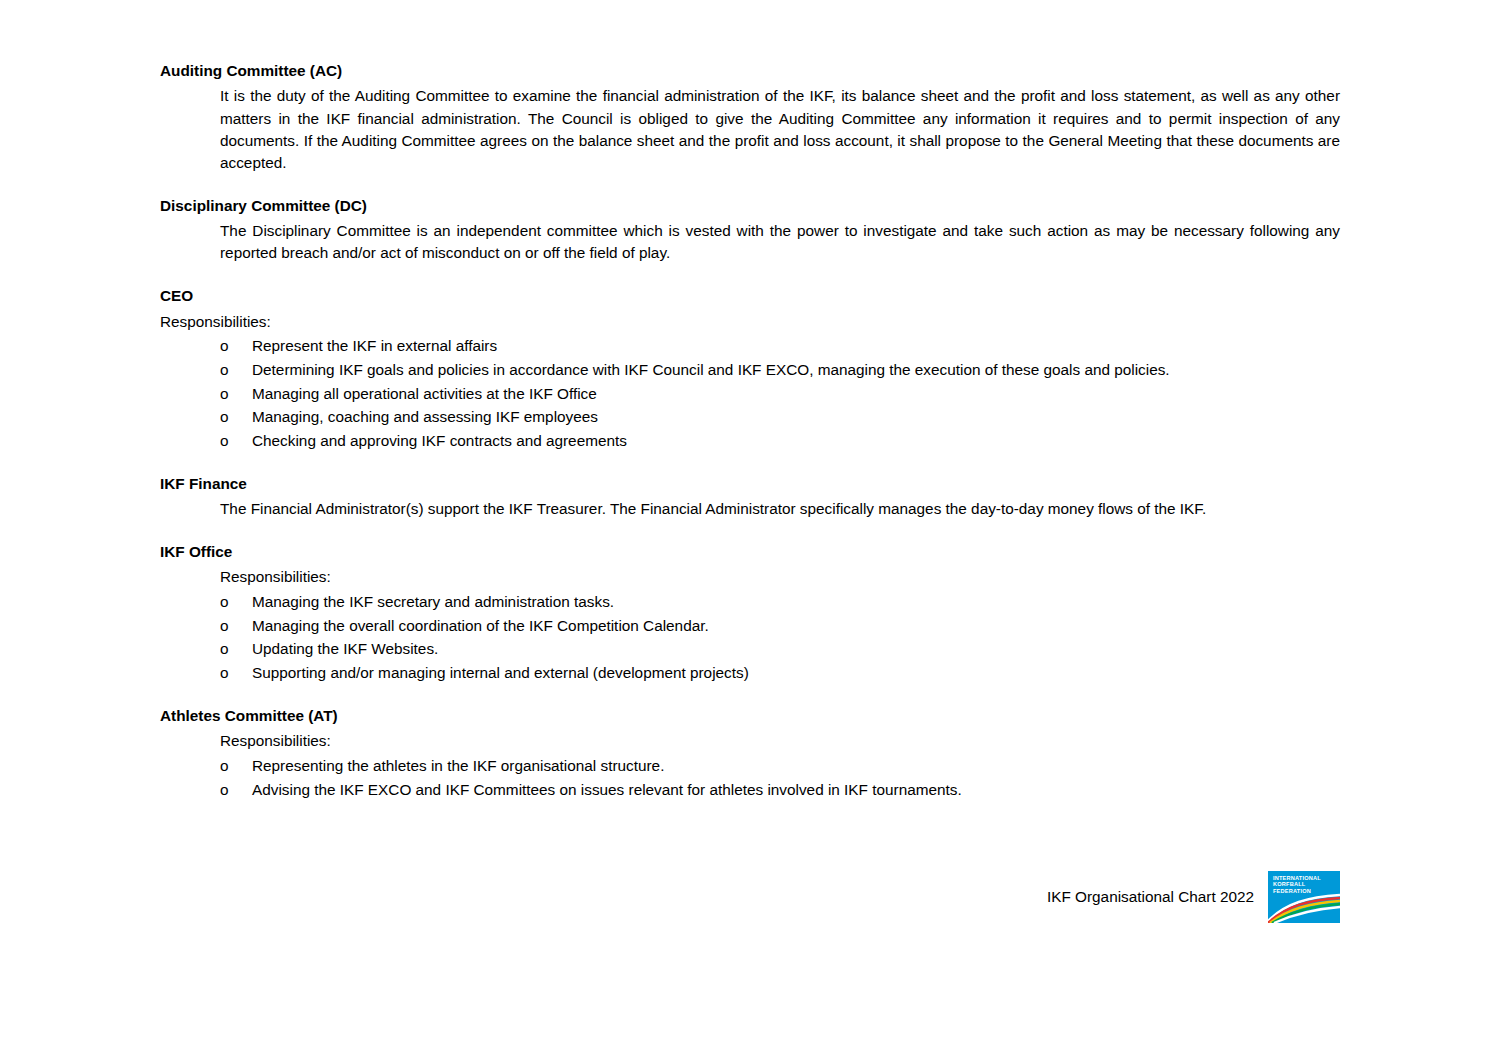Auditing Committee (AC)
It is the duty of the Auditing Committee to examine the financial administration of the IKF, its balance sheet and the profit and loss statement, as well as any other matters in the IKF financial administration. The Council is obliged to give the Auditing Committee any information it requires and to permit inspection of any documents. If the Auditing Committee agrees on the balance sheet and the profit and loss account, it shall propose to the General Meeting that these documents are accepted.
Disciplinary Committee (DC)
The Disciplinary Committee is an independent committee which is vested with the power to investigate and take such action as may be necessary following any reported breach and/or act of misconduct on or off the field of play.
CEO
Responsibilities:
Represent the IKF in external affairs
Determining IKF goals and policies in accordance with IKF Council and IKF EXCO, managing the execution of these goals and policies.
Managing all operational activities at the IKF Office
Managing, coaching and assessing IKF employees
Checking and approving IKF contracts and agreements
IKF Finance
The Financial Administrator(s) support the IKF Treasurer. The Financial Administrator specifically manages the day-to-day money flows of the IKF.
IKF Office
Responsibilities:
Managing the IKF secretary and administration tasks.
Managing the overall coordination of the IKF Competition Calendar.
Updating the IKF Websites.
Supporting and/or managing internal and external (development projects)
Athletes Committee (AT)
Responsibilities:
Representing the athletes in the IKF organisational structure.
Advising the IKF EXCO and IKF Committees on issues relevant for athletes involved in IKF tournaments.
IKF Organisational Chart 2022
INTERNATIONAL
KORFBALL
FEDERATION